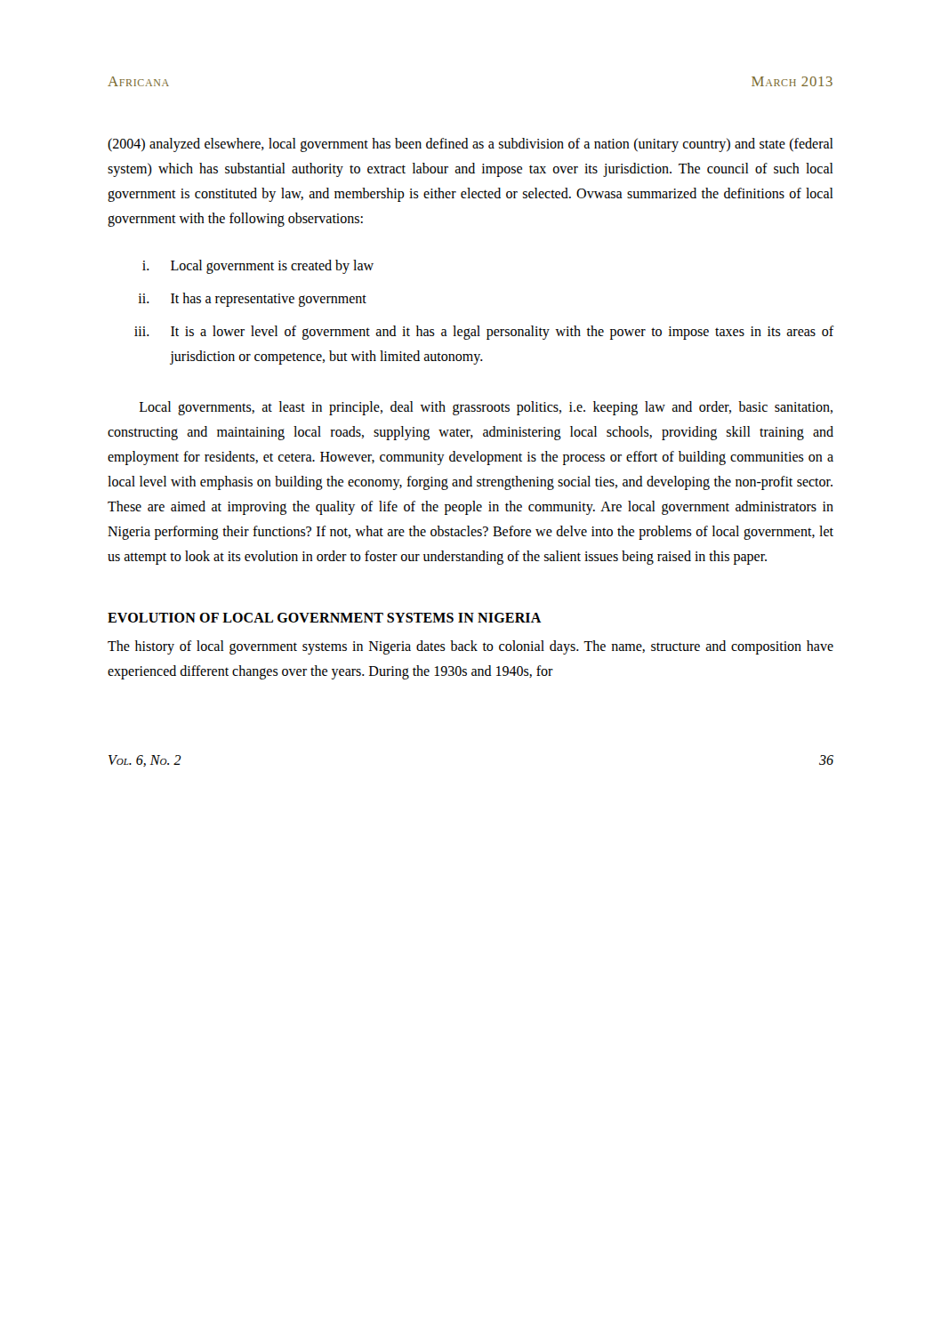Africana March 2013
(2004) analyzed elsewhere, local government has been defined as a subdivision of a nation (unitary country) and state (federal system) which has substantial authority to extract labour and impose tax over its jurisdiction. The council of such local government is constituted by law, and membership is either elected or selected. Ovwasa summarized the definitions of local government with the following observations:
Local government is created by law
It has a representative government
It is a lower level of government and it has a legal personality with the power to impose taxes in its areas of jurisdiction or competence, but with limited autonomy.
Local governments, at least in principle, deal with grassroots politics, i.e. keeping law and order, basic sanitation, constructing and maintaining local roads, supplying water, administering local schools, providing skill training and employment for residents, et cetera. However, community development is the process or effort of building communities on a local level with emphasis on building the economy, forging and strengthening social ties, and developing the non-profit sector. These are aimed at improving the quality of life of the people in the community. Are local government administrators in Nigeria performing their functions? If not, what are the obstacles? Before we delve into the problems of local government, let us attempt to look at its evolution in order to foster our understanding of the salient issues being raised in this paper.
Evolution of Local Government Systems in Nigeria
The history of local government systems in Nigeria dates back to colonial days. The name, structure and composition have experienced different changes over the years. During the 1930s and 1940s, for
Vol. 6, No. 2 36